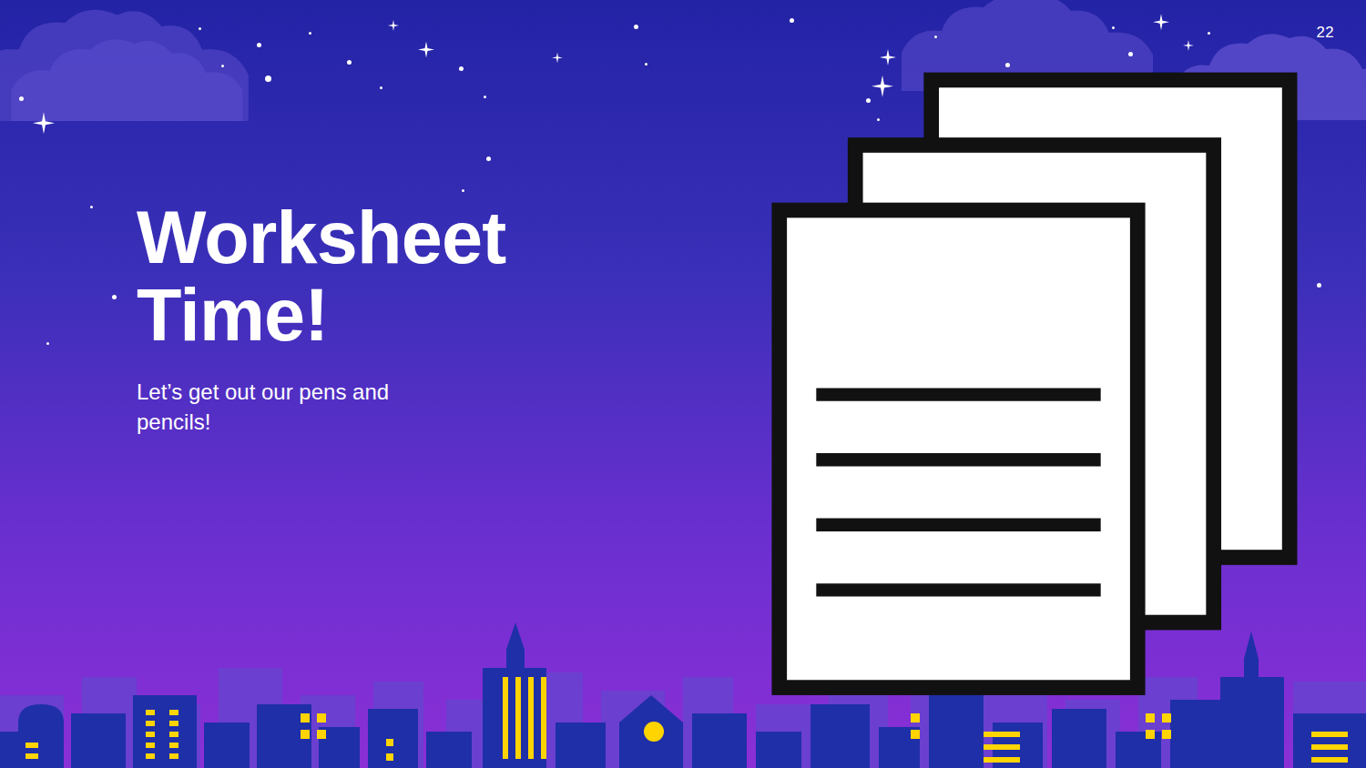22
Worksheet Time!
Let’s get out our pens and pencils!